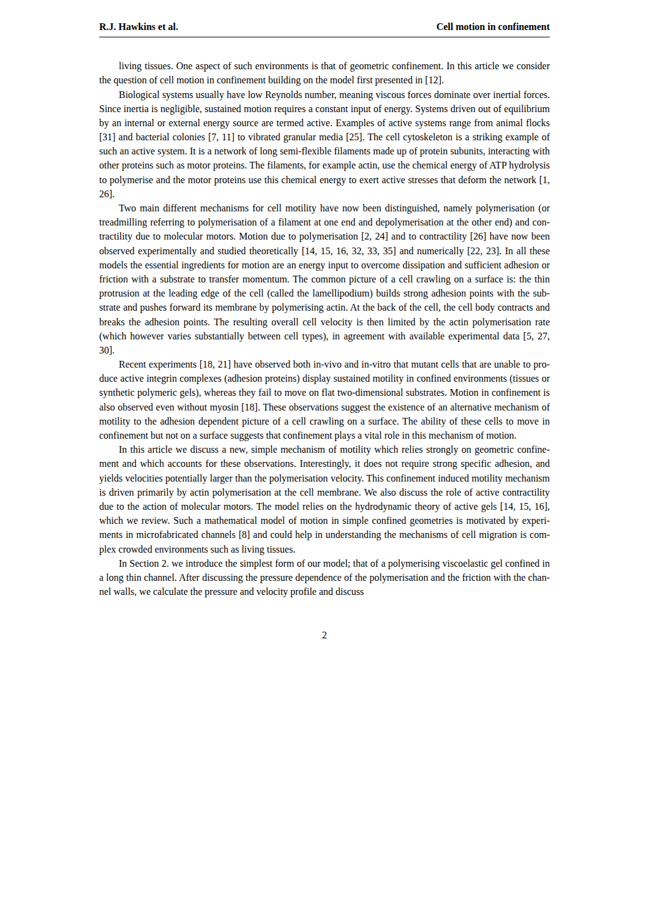R.J. Hawkins et al. Cell motion in confinement
living tissues. One aspect of such environments is that of geometric confinement. In this article we consider the question of cell motion in confinement building on the model first presented in [12].
Biological systems usually have low Reynolds number, meaning viscous forces dominate over inertial forces. Since inertia is negligible, sustained motion requires a constant input of energy. Systems driven out of equilibrium by an internal or external energy source are termed active. Examples of active systems range from animal flocks [31] and bacterial colonies [7, 11] to vibrated granular media [25]. The cell cytoskeleton is a striking example of such an active system. It is a network of long semi-flexible filaments made up of protein subunits, interacting with other proteins such as motor proteins. The filaments, for example actin, use the chemical energy of ATP hydrolysis to polymerise and the motor proteins use this chemical energy to exert active stresses that deform the network [1, 26].
Two main different mechanisms for cell motility have now been distinguished, namely polymerisation (or treadmilling referring to polymerisation of a filament at one end and depolymerisation at the other end) and contractility due to molecular motors. Motion due to polymerisation [2, 24] and to contractility [26] have now been observed experimentally and studied theoretically [14, 15, 16, 32, 33, 35] and numerically [22, 23]. In all these models the essential ingredients for motion are an energy input to overcome dissipation and sufficient adhesion or friction with a substrate to transfer momentum. The common picture of a cell crawling on a surface is: the thin protrusion at the leading edge of the cell (called the lamellipodium) builds strong adhesion points with the substrate and pushes forward its membrane by polymerising actin. At the back of the cell, the cell body contracts and breaks the adhesion points. The resulting overall cell velocity is then limited by the actin polymerisation rate (which however varies substantially between cell types), in agreement with available experimental data [5, 27, 30].
Recent experiments [18, 21] have observed both in-vivo and in-vitro that mutant cells that are unable to produce active integrin complexes (adhesion proteins) display sustained motility in confined environments (tissues or synthetic polymeric gels), whereas they fail to move on flat two-dimensional substrates. Motion in confinement is also observed even without myosin [18]. These observations suggest the existence of an alternative mechanism of motility to the adhesion dependent picture of a cell crawling on a surface. The ability of these cells to move in confinement but not on a surface suggests that confinement plays a vital role in this mechanism of motion.
In this article we discuss a new, simple mechanism of motility which relies strongly on geometric confinement and which accounts for these observations. Interestingly, it does not require strong specific adhesion, and yields velocities potentially larger than the polymerisation velocity. This confinement induced motility mechanism is driven primarily by actin polymerisation at the cell membrane. We also discuss the role of active contractility due to the action of molecular motors. The model relies on the hydrodynamic theory of active gels [14, 15, 16], which we review. Such a mathematical model of motion in simple confined geometries is motivated by experiments in microfabricated channels [8] and could help in understanding the mechanisms of cell migration is complex crowded environments such as living tissues.
In Section 2. we introduce the simplest form of our model; that of a polymerising viscoelastic gel confined in a long thin channel. After discussing the pressure dependence of the polymerisation and the friction with the channel walls, we calculate the pressure and velocity profile and discuss
2